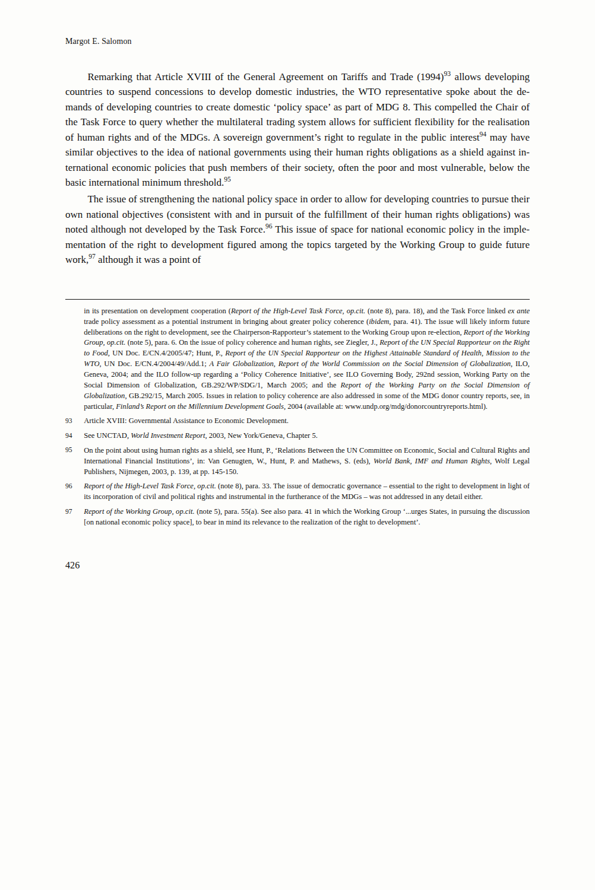Margot E. Salomon
Remarking that Article XVIII of the General Agreement on Tariffs and Trade (1994)93 allows developing countries to suspend concessions to develop domestic industries, the WTO representative spoke about the demands of developing countries to create domestic ‘policy space’ as part of MDG 8. This compelled the Chair of the Task Force to query whether the multilateral trading system allows for sufficient flexibility for the realisation of human rights and of the MDGs. A sovereign government’s right to regulate in the public interest94 may have similar objectives to the idea of national governments using their human rights obligations as a shield against international economic policies that push members of their society, often the poor and most vulnerable, below the basic international minimum threshold.95
The issue of strengthening the national policy space in order to allow for developing countries to pursue their own national objectives (consistent with and in pursuit of the fulfillment of their human rights obligations) was noted although not developed by the Task Force.96 This issue of space for national economic policy in the implementation of the right to development figured among the topics targeted by the Working Group to guide future work,97 although it was a point of
in its presentation on development cooperation (Report of the High-Level Task Force, op.cit. (note 8), para. 18), and the Task Force linked ex ante trade policy assessment as a potential instrument in bringing about greater policy coherence (ibidem, para. 41). The issue will likely inform future deliberations on the right to development, see the Chairperson-Rapporteur’s statement to the Working Group upon re-election, Report of the Working Group, op.cit. (note 5), para. 6. On the issue of policy coherence and human rights, see Ziegler, J., Report of the UN Special Rapporteur on the Right to Food, UN Doc. E/CN.4/2005/47; Hunt, P., Report of the UN Special Rapporteur on the Highest Attainable Standard of Health, Mission to the WTO, UN Doc. E/CN.4/2004/49/Add.1; A Fair Globalization, Report of the World Commission on the Social Dimension of Globalization, ILO, Geneva, 2004; and the ILO follow-up regarding a ‘Policy Coherence Initiative’, see ILO Governing Body, 292nd session, Working Party on the Social Dimension of Globalization, GB.292/WP/SDG/1, March 2005; and the Report of the Working Party on the Social Dimension of Globalization, GB.292/15, March 2005. Issues in relation to policy coherence are also addressed in some of the MDG donor country reports, see, in particular, Finland’s Report on the Millennium Development Goals, 2004 (available at: www.undp.org/mdg/donorcountryreports.html).
93
Article XVIII: Governmental Assistance to Economic Development.
94
See UNCTAD, World Investment Report, 2003, New York/Geneva, Chapter 5.
95
On the point about using human rights as a shield, see Hunt, P., ‘Relations Between the UN Committee on Economic, Social and Cultural Rights and International Financial Institutions’, in: Van Genugten, W., Hunt, P. and Mathews, S. (eds), World Bank, IMF and Human Rights, Wolf Legal Publishers, Nijmegen, 2003, p. 139, at pp. 145-150.
96
Report of the High-Level Task Force, op.cit. (note 8), para. 33. The issue of democratic governance – essential to the right to development in light of its incorporation of civil and political rights and instrumental in the furtherance of the MDGs – was not addressed in any detail either.
97
Report of the Working Group, op.cit. (note 5), para. 55(a). See also para. 41 in which the Working Group ‘...urges States, in pursuing the discussion [on national economic policy space], to bear in mind its relevance to the realization of the right to development’.
426